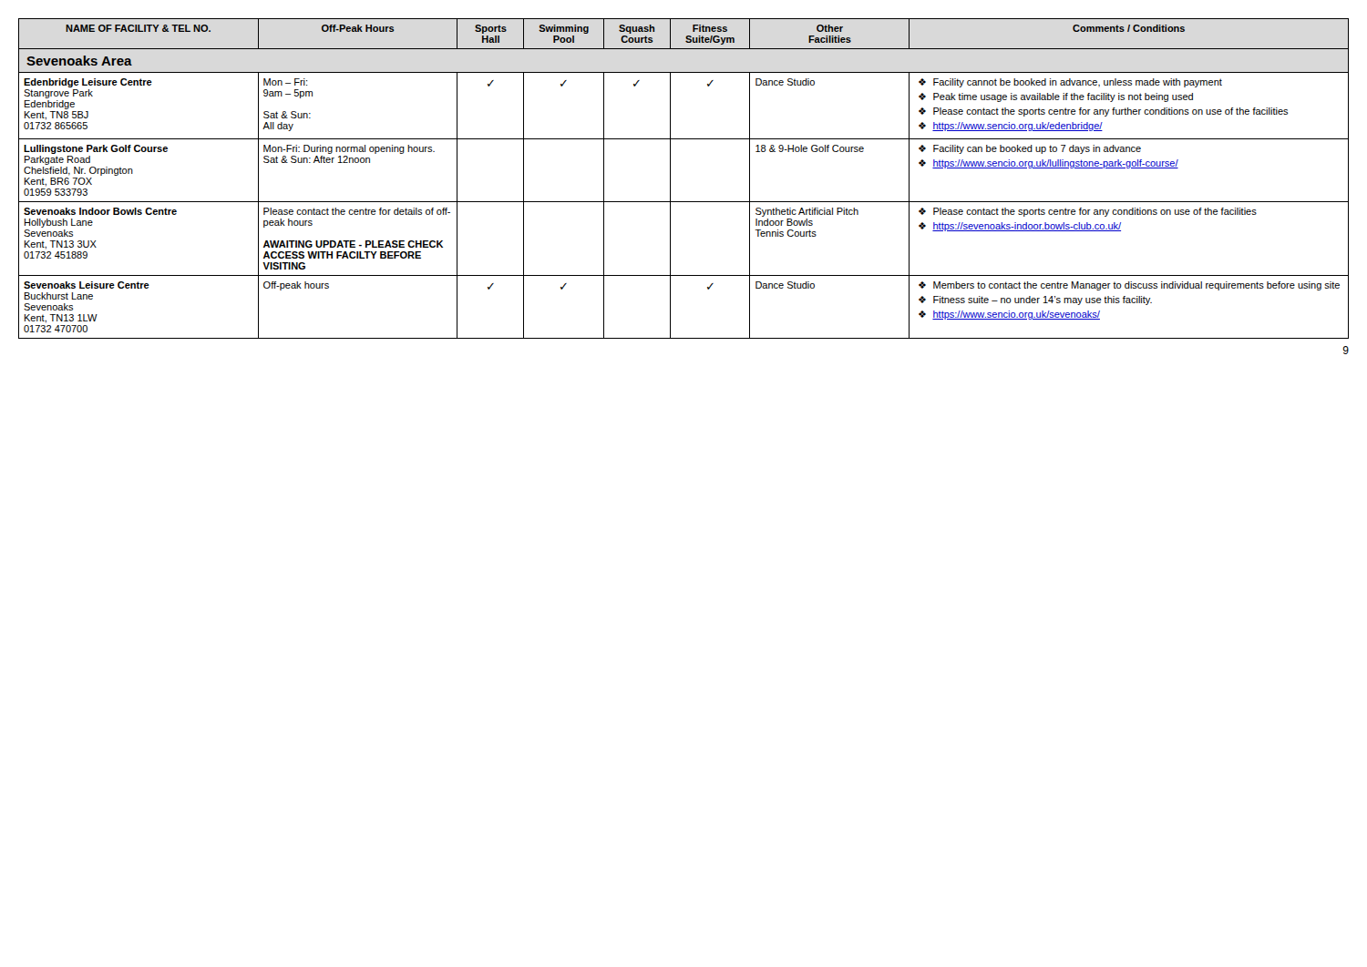| NAME OF FACILITY & TEL NO. | Off-Peak Hours | Sports Hall | Swimming Pool | Squash Courts | Fitness Suite/Gym | Other Facilities | Comments / Conditions |
| --- | --- | --- | --- | --- | --- | --- | --- |
| Sevenoaks Area |
| Edenbridge Leisure Centre Stangrove Park Edenbridge Kent, TN8 5BJ 01732 865665 | Mon – Fri: 9am – 5pm Sat & Sun: All day | ✓ | ✓ | ✓ | ✓ | Dance Studio | Facility cannot be booked in advance, unless made with payment Peak time usage is available if the facility is not being used Please contact the sports centre for any further conditions on use of the facilities https://www.sencio.org.uk/edenbridge/ |
| Lullingstone Park Golf Course Parkgate Road Chelsfield, Nr. Orpington Kent, BR6 7OX 01959 533793 | Mon-Fri: During normal opening hours. Sat & Sun: After 12noon | | | | | 18 & 9-Hole Golf Course | Facility can be booked up to 7 days in advance https://www.sencio.org.uk/lullingstone-park-golf-course/ |
| Sevenoaks Indoor Bowls Centre Hollybush Lane Sevenoaks Kent, TN13 3UX 01732 451889 | Please contact the centre for details of off-peak hours AWAITING UPDATE - PLEASE CHECK ACCESS WITH FACILTY BEFORE VISITING | | | | | Synthetic Artificial Pitch Indoor Bowls Tennis Courts | Please contact the sports centre for any conditions on use of the facilities https://sevenoaks-indoor.bowls-club.co.uk/ |
| Sevenoaks Leisure Centre Buckhurst Lane Sevenoaks Kent, TN13 1LW 01732 470700 | Off-peak hours | ✓ | ✓ | | ✓ | Dance Studio | Members to contact the centre Manager to discuss individual requirements before using site Fitness suite – no under 14’s may use this facility. https://www.sencio.org.uk/sevenoaks/ |
9